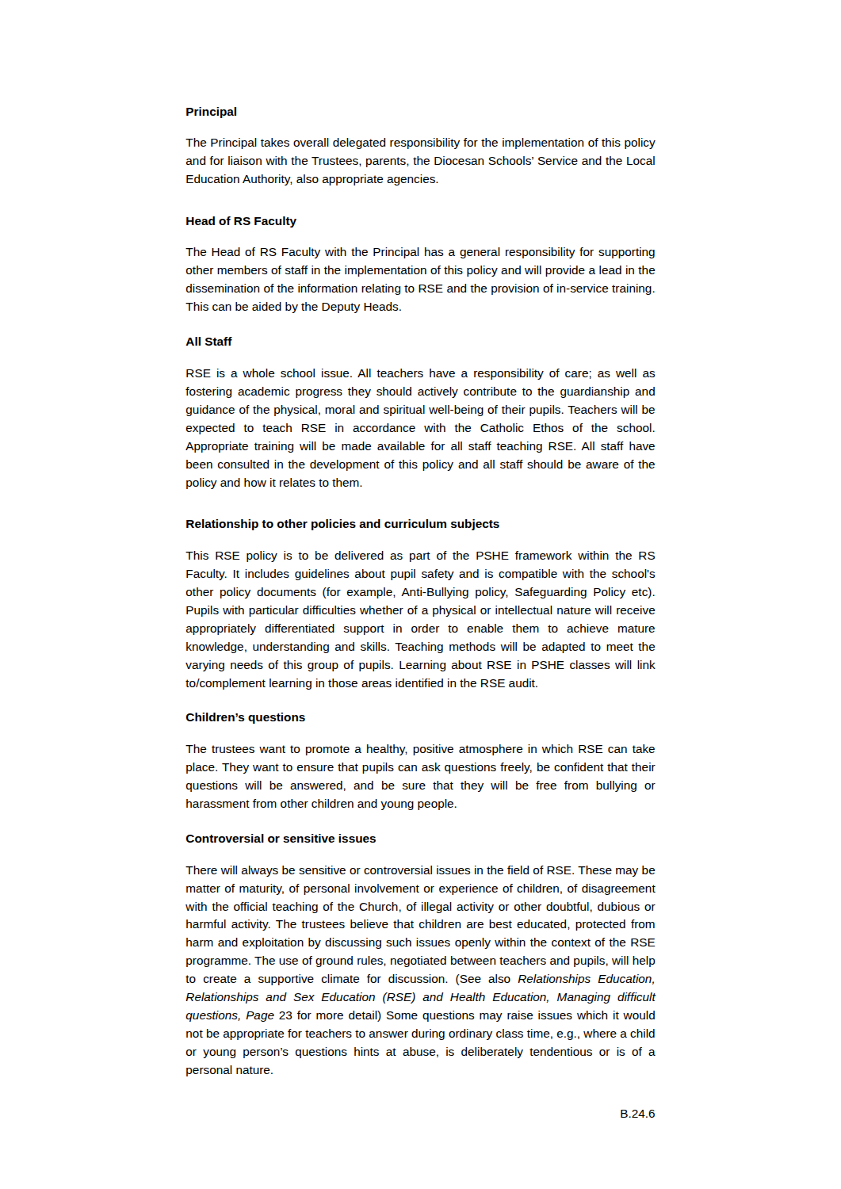Principal
The Principal takes overall delegated responsibility for the implementation of this policy and for liaison with the Trustees, parents, the Diocesan Schools’ Service and the Local Education Authority, also appropriate agencies.
Head of RS Faculty
The Head of RS Faculty with the Principal has a general responsibility for supporting other members of staff in the implementation of this policy and will provide a lead in the dissemination of the information relating to RSE and the provision of in-service training. This can be aided by the Deputy Heads.
All Staff
RSE is a whole school issue. All teachers have a responsibility of care; as well as fostering academic progress they should actively contribute to the guardianship and guidance of the physical, moral and spiritual well-being of their pupils. Teachers will be expected to teach RSE in accordance with the Catholic Ethos of the school. Appropriate training will be made available for all staff teaching RSE. All staff have been consulted in the development of this policy and all staff should be aware of the policy and how it relates to them.
Relationship to other policies and curriculum subjects
This RSE policy is to be delivered as part of the PSHE framework within the RS Faculty. It includes guidelines about pupil safety and is compatible with the school's other policy documents (for example, Anti-Bullying policy, Safeguarding Policy etc). Pupils with particular difficulties whether of a physical or intellectual nature will receive appropriately differentiated support in order to enable them to achieve mature knowledge, understanding and skills. Teaching methods will be adapted to meet the varying needs of this group of pupils. Learning about RSE in PSHE classes will link to/complement learning in those areas identified in the RSE audit.
Children’s questions
The trustees want to promote a healthy, positive atmosphere in which RSE can take place. They want to ensure that pupils can ask questions freely, be confident that their questions will be answered, and be sure that they will be free from bullying or harassment from other children and young people.
Controversial or sensitive issues
There will always be sensitive or controversial issues in the field of RSE. These may be matter of maturity, of personal involvement or experience of children, of disagreement with the official teaching of the Church, of illegal activity or other doubtful, dubious or harmful activity. The trustees believe that children are best educated, protected from harm and exploitation by discussing such issues openly within the context of the RSE programme. The use of ground rules, negotiated between teachers and pupils, will help to create a supportive climate for discussion. (See also Relationships Education, Relationships and Sex Education (RSE) and Health Education, Managing difficult questions, Page 23 for more detail) Some questions may raise issues which it would not be appropriate for teachers to answer during ordinary class time, e.g., where a child or young person’s questions hints at abuse, is deliberately tendentious or is of a personal nature.
B.24.6